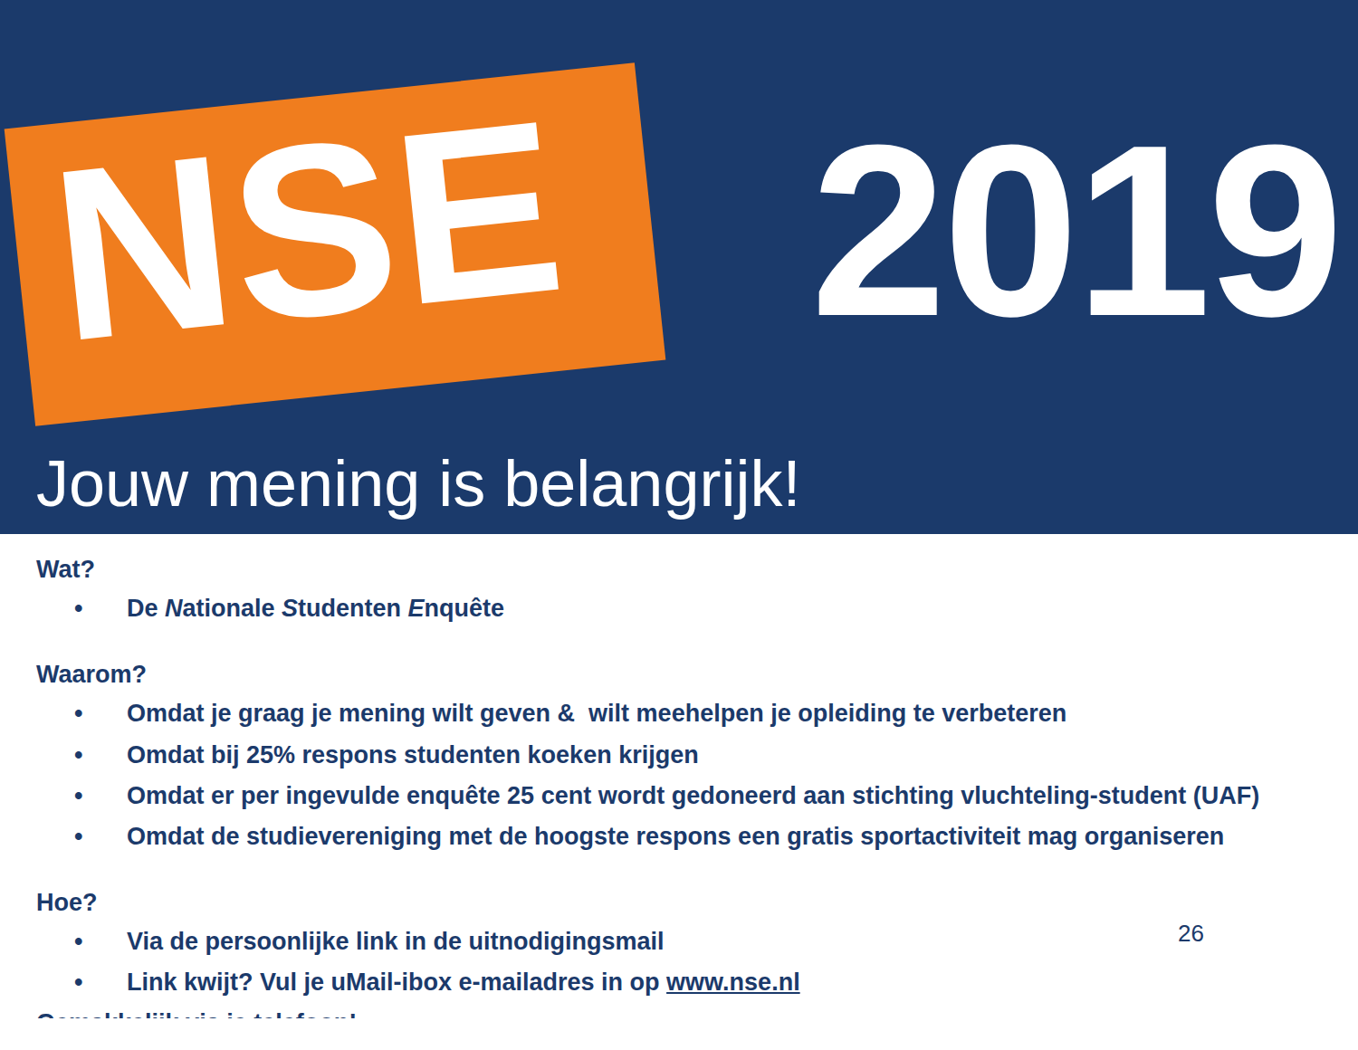NSE
2019
Jouw mening is belangrijk!
Wat?
De Nationale Studenten Enquête
Waarom?
Omdat je graag je mening wilt geven & wilt meehelpen je opleiding te verbeteren
Omdat bij 25% respons studenten koeken krijgen
Omdat er per ingevulde enquête 25 cent wordt gedoneerd aan stichting vluchteling-student (UAF)
Omdat de studievereniging met de hoogste respons een gratis sportactiviteit mag organiseren
Hoe?
Via de persoonlijke link in de uitnodigingsmail
Link kwijt? Vul je uMail-ibox e-mailadres in op www.nse.nl
Gemakkelijk via je telefoon!
26